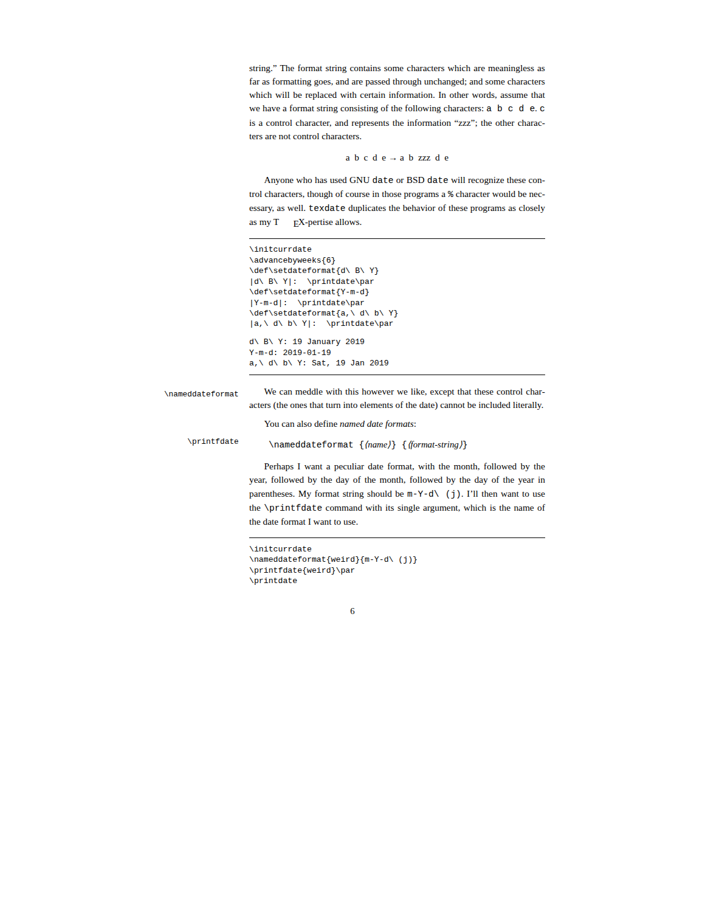\nameddateformat \printfdate
string.” The format string contains some characters which are meaningless as far as formatting goes, and are passed through unchanged; and some characters which will be replaced with certain information. In other words, assume that we have a format string consisting of the following characters: a b c d e. c is a control character, and represents the information “zzz”; the other characters are not control characters.
a b c d e → a b zzz d e
Anyone who has used GNU date or BSD date will recognize these control characters, though of course in those programs a % character would be necessary, as well. texdate duplicates the behavior of these programs as closely as my TEX-pertise allows.
\initcurrdate \advancebyweeks{6} \def\setdateformat{d\ B\ Y} |d\ B\ Y|: \printdate\par \def\setdateformat{Y-m-d} |Y-m-d|: \printdate\par \def\setdateformat{a,\ d\ b\ Y} |a,\ d\ b\ Y|: \printdate\par d\ B\ Y: 19 January 2019 Y-m-d: 2019-01-19 a,\ d\ b\ Y: Sat, 19 Jan 2019
We can meddle with this however we like, except that these control characters (the ones that turn into elements of the date) cannot be included literally.
You can also define named date formats:
\nameddateformat {⟨name⟩} {⟨format-string⟩}
Perhaps I want a peculiar date format, with the month, followed by the year, followed by the day of the month, followed by the day of the year in parentheses. My format string should be m-Y-d\ (j). I’ll then want to use the \printfdate command with its single argument, which is the name of the date format I want to use.
\initcurrdate \nameddateformat{weird}{m-Y-d\ (j)} \printfdate{weird}\par \printdate
6